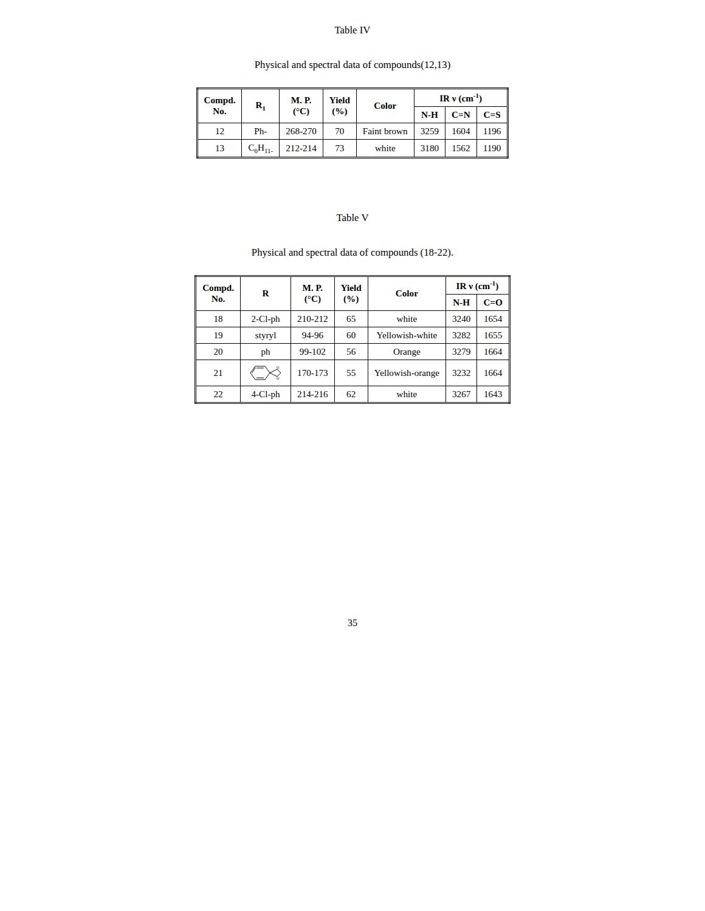Table IV
Physical and spectral data of compounds(12,13)
| Compd. No. | R 1 | M. P. (°C) | Yield (%) | Color | IR ν (cm -1 ) |
| --- | --- | --- | --- | --- | --- |
| N-H | C=N | C=S |
| 12 | Ph- | 268-270 | 70 | Faint brown | 3259 | 1604 | 1196 |
| 13 | C 6 H 11- | 212-214 | 73 | white | 3180 | 1562 | 1190 |
Table V
Physical and spectral data of compounds (18-22).
| Compd. No. | R | M. P. (°C) | Yield (%) | Color | IR ν (cm -1 ) |
| --- | --- | --- | --- | --- | --- |
| N-H | C=O |
| 18 | 2-Cl-ph | 210-212 | 65 | white | 3240 | 1654 |
| 19 | styryl | 94-96 | 60 | Yellowish-white | 3282 | 1655 |
| 20 | ph | 99-102 | 56 | Orange | 3279 | 1664 |
| 21 | O O | 170-173 | 55 | Yellowish-orange | 3232 | 1664 |
| 22 | 4-Cl-ph | 214-216 | 62 | white | 3267 | 1643 |
35